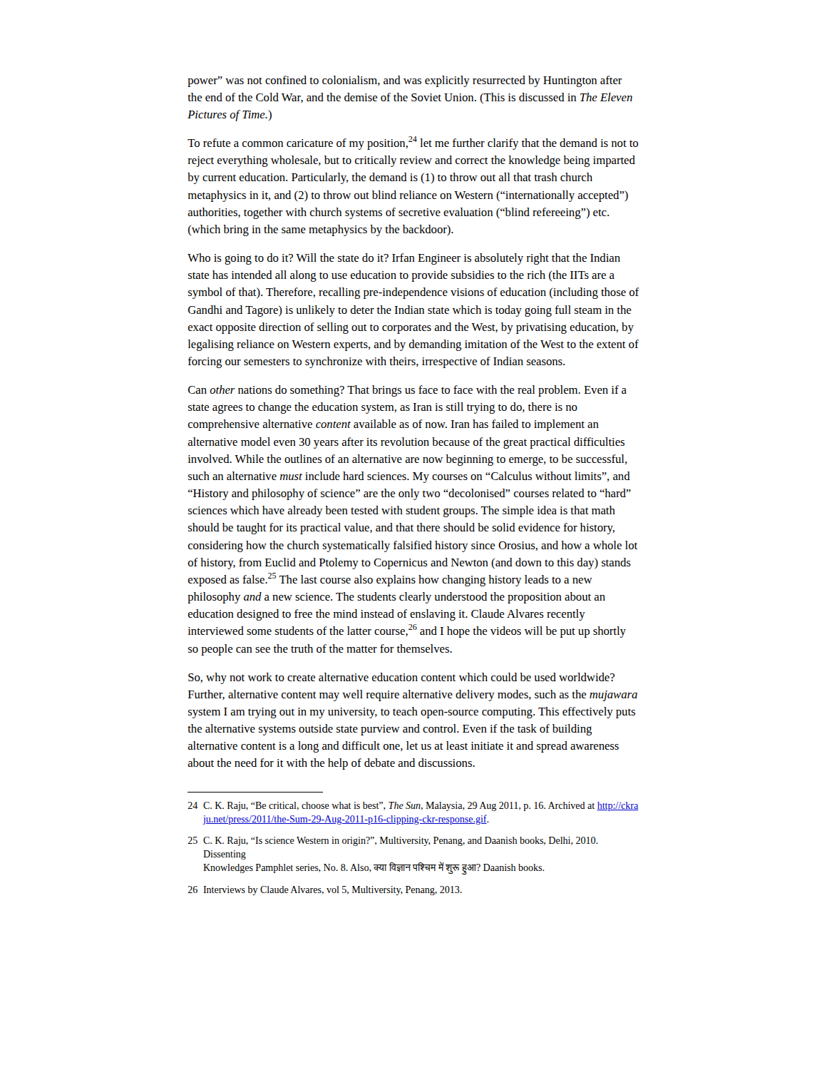power” was not confined to colonialism, and was explicitly resurrected by Huntington after the end of the Cold War, and the demise of the Soviet Union. (This is discussed in The Eleven Pictures of Time.)
To refute a common caricature of my position,24 let me further clarify that the demand is not to reject everything wholesale, but to critically review and correct the knowledge being imparted by current education. Particularly, the demand is (1) to throw out all that trash church metaphysics in it, and (2) to throw out blind reliance on Western (“internationally accepted”) authorities, together with church systems of secretive evaluation (“blind refereeing”) etc. (which bring in the same metaphysics by the backdoor).
Who is going to do it? Will the state do it? Irfan Engineer is absolutely right that the Indian state has intended all along to use education to provide subsidies to the rich (the IITs are a symbol of that). Therefore, recalling pre-independence visions of education (including those of Gandhi and Tagore) is unlikely to deter the Indian state which is today going full steam in the exact opposite direction of selling out to corporates and the West, by privatising education, by legalising reliance on Western experts, and by demanding imitation of the West to the extent of forcing our semesters to synchronize with theirs, irrespective of Indian seasons.
Can other nations do something? That brings us face to face with the real problem. Even if a state agrees to change the education system, as Iran is still trying to do, there is no comprehensive alternative content available as of now. Iran has failed to implement an alternative model even 30 years after its revolution because of the great practical difficulties involved. While the outlines of an alternative are now beginning to emerge, to be successful, such an alternative must include hard sciences. My courses on “Calculus without limits”, and “History and philosophy of science” are the only two “decolonised” courses related to “hard” sciences which have already been tested with student groups. The simple idea is that math should be taught for its practical value, and that there should be solid evidence for history, considering how the church systematically falsified history since Orosius, and how a whole lot of history, from Euclid and Ptolemy to Copernicus and Newton (and down to this day) stands exposed as false.25 The last course also explains how changing history leads to a new philosophy and a new science. The students clearly understood the proposition about an education designed to free the mind instead of enslaving it. Claude Alvares recently interviewed some students of the latter course,26 and I hope the videos will be put up shortly so people can see the truth of the matter for themselves.
So, why not work to create alternative education content which could be used worldwide? Further, alternative content may well require alternative delivery modes, such as the mujawara system I am trying out in my university, to teach open-source computing. This effectively puts the alternative systems outside state purview and control. Even if the task of building alternative content is a long and difficult one, let us at least initiate it and spread awareness about the need for it with the help of debate and discussions.
24
C. K. Raju, “Be critical, choose what is best”, The Sun, Malaysia, 29 Aug 2011, p. 16. Archived at http://ckraju.net/press/2011/the-Sum-29-Aug-2011-p16-clipping-ckr-response.gif.
25
C. K. Raju, “Is science Western in origin?”, Multiversity, Penang, and Daanish books, Delhi, 2010. Dissenting Knowledges Pamphlet series, No. 8. Also, क्या विज्ञान पश्चिम में शुरू हुआ? Daanish books.
26
Interviews by Claude Alvares, vol 5, Multiversity, Penang, 2013.